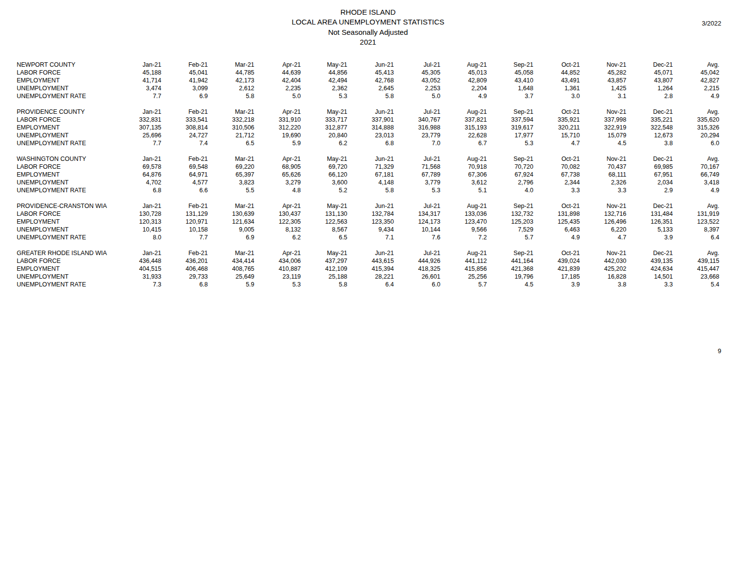3/2022
RHODE ISLAND
LOCAL AREA UNEMPLOYMENT STATISTICS
Not Seasonally Adjusted
2021
| NEWPORT COUNTY | Jan-21 | Feb-21 | Mar-21 | Apr-21 | May-21 | Jun-21 | Jul-21 | Aug-21 | Sep-21 | Oct-21 | Nov-21 | Dec-21 | Avg. |
| --- | --- | --- | --- | --- | --- | --- | --- | --- | --- | --- | --- | --- | --- |
| LABOR FORCE | 45,188 | 45,041 | 44,785 | 44,639 | 44,856 | 45,413 | 45,305 | 45,013 | 45,058 | 44,852 | 45,282 | 45,071 | 45,042 |
| EMPLOYMENT | 41,714 | 41,942 | 42,173 | 42,404 | 42,494 | 42,768 | 43,052 | 42,809 | 43,410 | 43,491 | 43,857 | 43,807 | 42,827 |
| UNEMPLOYMENT | 3,474 | 3,099 | 2,612 | 2,235 | 2,362 | 2,645 | 2,253 | 2,204 | 1,648 | 1,361 | 1,425 | 1,264 | 2,215 |
| UNEMPLOYMENT RATE | 7.7 | 6.9 | 5.8 | 5.0 | 5.3 | 5.8 | 5.0 | 4.9 | 3.7 | 3.0 | 3.1 | 2.8 | 4.9 |
| PROVIDENCE COUNTY | Jan-21 | Feb-21 | Mar-21 | Apr-21 | May-21 | Jun-21 | Jul-21 | Aug-21 | Sep-21 | Oct-21 | Nov-21 | Dec-21 | Avg. |
| LABOR FORCE | 332,831 | 333,541 | 332,218 | 331,910 | 333,717 | 337,901 | 340,767 | 337,821 | 337,594 | 335,921 | 337,998 | 335,221 | 335,620 |
| EMPLOYMENT | 307,135 | 308,814 | 310,506 | 312,220 | 312,877 | 314,888 | 316,988 | 315,193 | 319,617 | 320,211 | 322,919 | 322,548 | 315,326 |
| UNEMPLOYMENT | 25,696 | 24,727 | 21,712 | 19,690 | 20,840 | 23,013 | 23,779 | 22,628 | 17,977 | 15,710 | 15,079 | 12,673 | 20,294 |
| UNEMPLOYMENT RATE | 7.7 | 7.4 | 6.5 | 5.9 | 6.2 | 6.8 | 7.0 | 6.7 | 5.3 | 4.7 | 4.5 | 3.8 | 6.0 |
| WASHINGTON COUNTY | Jan-21 | Feb-21 | Mar-21 | Apr-21 | May-21 | Jun-21 | Jul-21 | Aug-21 | Sep-21 | Oct-21 | Nov-21 | Dec-21 | Avg. |
| LABOR FORCE | 69,578 | 69,548 | 69,220 | 68,905 | 69,720 | 71,329 | 71,568 | 70,918 | 70,720 | 70,082 | 70,437 | 69,985 | 70,167 |
| EMPLOYMENT | 64,876 | 64,971 | 65,397 | 65,626 | 66,120 | 67,181 | 67,789 | 67,306 | 67,924 | 67,738 | 68,111 | 67,951 | 66,749 |
| UNEMPLOYMENT | 4,702 | 4,577 | 3,823 | 3,279 | 3,600 | 4,148 | 3,779 | 3,612 | 2,796 | 2,344 | 2,326 | 2,034 | 3,418 |
| UNEMPLOYMENT RATE | 6.8 | 6.6 | 5.5 | 4.8 | 5.2 | 5.8 | 5.3 | 5.1 | 4.0 | 3.3 | 3.3 | 2.9 | 4.9 |
| PROVIDENCE-CRANSTON WIA | Jan-21 | Feb-21 | Mar-21 | Apr-21 | May-21 | Jun-21 | Jul-21 | Aug-21 | Sep-21 | Oct-21 | Nov-21 | Dec-21 | Avg. |
| LABOR FORCE | 130,728 | 131,129 | 130,639 | 130,437 | 131,130 | 132,784 | 134,317 | 133,036 | 132,732 | 131,898 | 132,716 | 131,484 | 131,919 |
| EMPLOYMENT | 120,313 | 120,971 | 121,634 | 122,305 | 122,563 | 123,350 | 124,173 | 123,470 | 125,203 | 125,435 | 126,496 | 126,351 | 123,522 |
| UNEMPLOYMENT | 10,415 | 10,158 | 9,005 | 8,132 | 8,567 | 9,434 | 10,144 | 9,566 | 7,529 | 6,463 | 6,220 | 5,133 | 8,397 |
| UNEMPLOYMENT RATE | 8.0 | 7.7 | 6.9 | 6.2 | 6.5 | 7.1 | 7.6 | 7.2 | 5.7 | 4.9 | 4.7 | 3.9 | 6.4 |
| GREATER RHODE ISLAND WIA | Jan-21 | Feb-21 | Mar-21 | Apr-21 | May-21 | Jun-21 | Jul-21 | Aug-21 | Sep-21 | Oct-21 | Nov-21 | Dec-21 | Avg. |
| LABOR FORCE | 436,448 | 436,201 | 434,414 | 434,006 | 437,297 | 443,615 | 444,926 | 441,112 | 441,164 | 439,024 | 442,030 | 439,135 | 439,115 |
| EMPLOYMENT | 404,515 | 406,468 | 408,765 | 410,887 | 412,109 | 415,394 | 418,325 | 415,856 | 421,368 | 421,839 | 425,202 | 424,634 | 415,447 |
| UNEMPLOYMENT | 31,933 | 29,733 | 25,649 | 23,119 | 25,188 | 28,221 | 26,601 | 25,256 | 19,796 | 17,185 | 16,828 | 14,501 | 23,668 |
| UNEMPLOYMENT RATE | 7.3 | 6.8 | 5.9 | 5.3 | 5.8 | 6.4 | 6.0 | 5.7 | 4.5 | 3.9 | 3.8 | 3.3 | 5.4 |
9